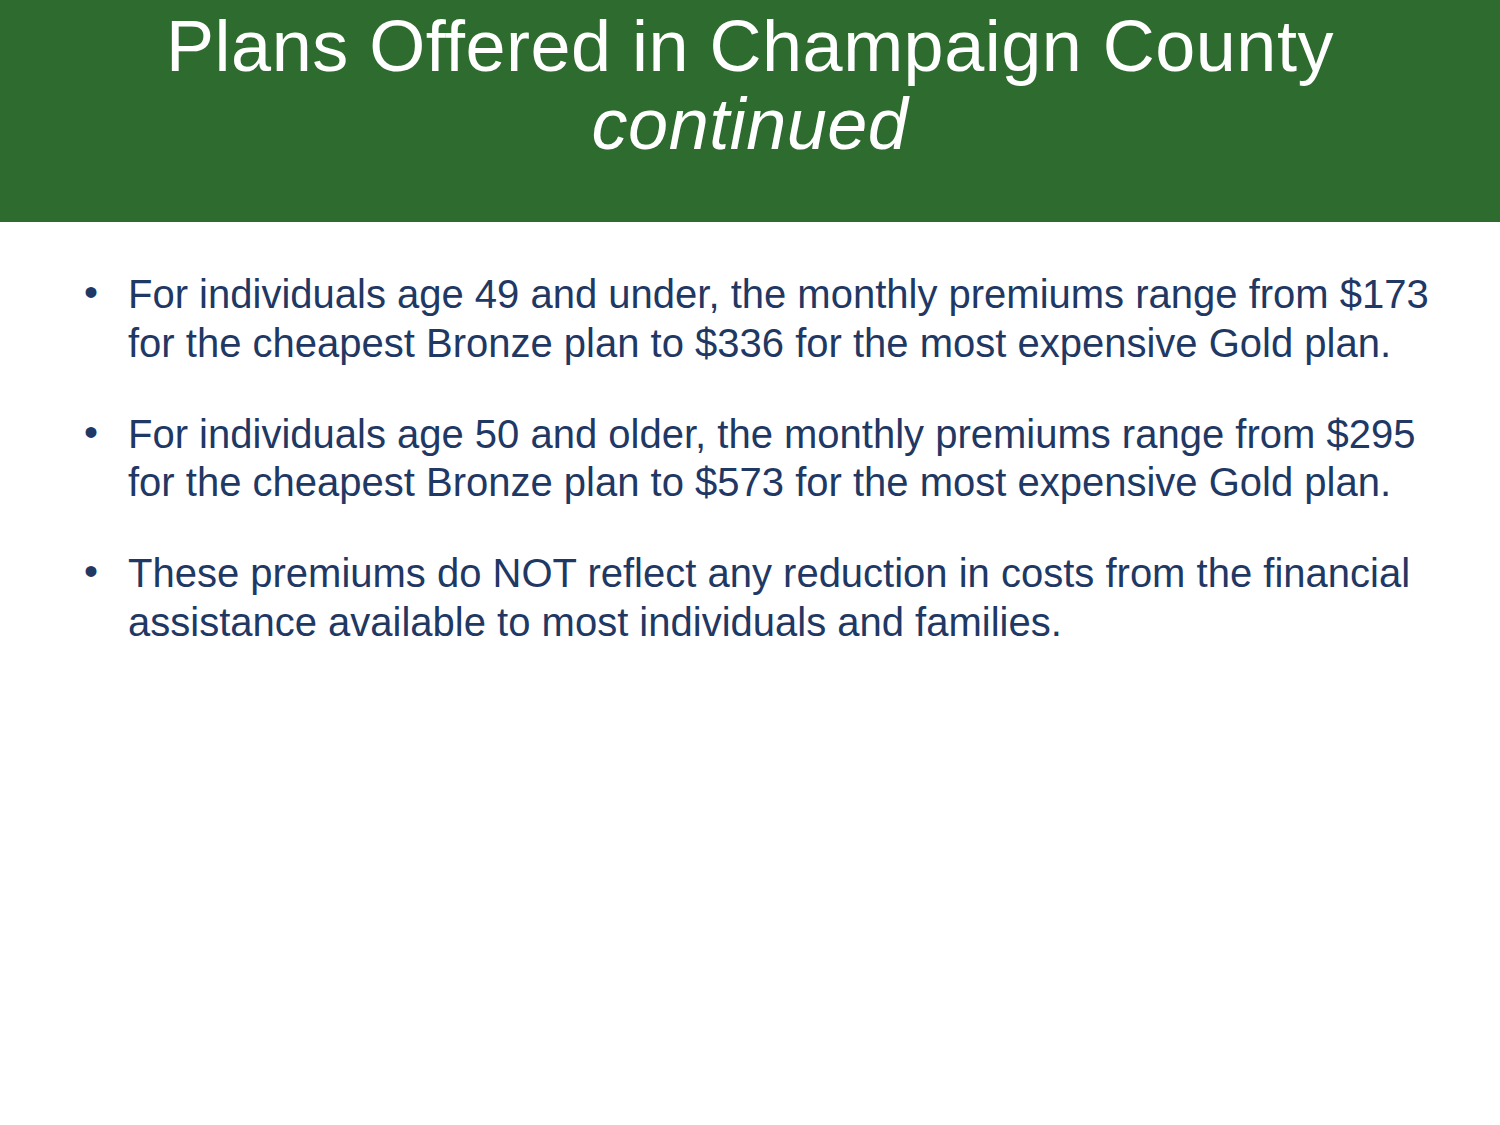Plans Offered in Champaign County continued
For individuals age 49 and under, the monthly premiums range from $173 for the cheapest Bronze plan to $336 for the most expensive Gold plan.
For individuals age 50 and older, the monthly premiums range from $295 for the cheapest Bronze plan to $573 for the most expensive Gold plan.
These premiums do NOT reflect any reduction in costs from the financial assistance available to most individuals and families.